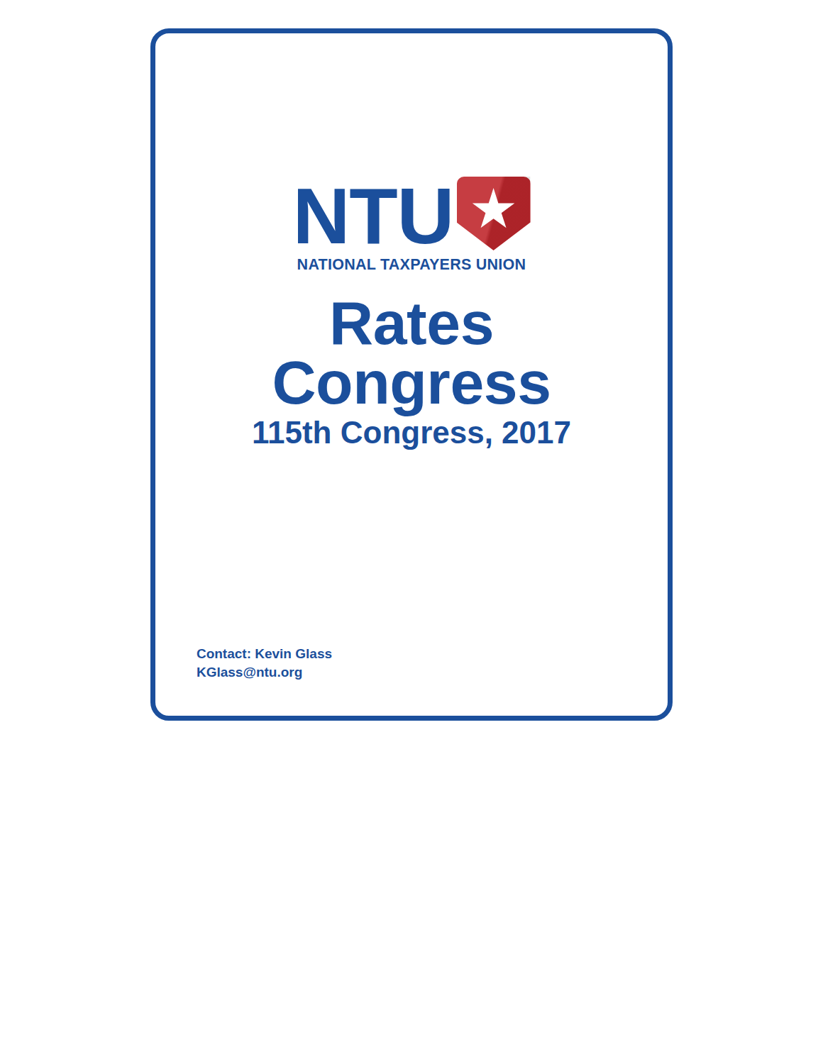NTU
NATIONAL TAXPAYERS UNION
Rates Congress
115th Congress, 2017
Contact: Kevin Glass
KGlass@ntu.org